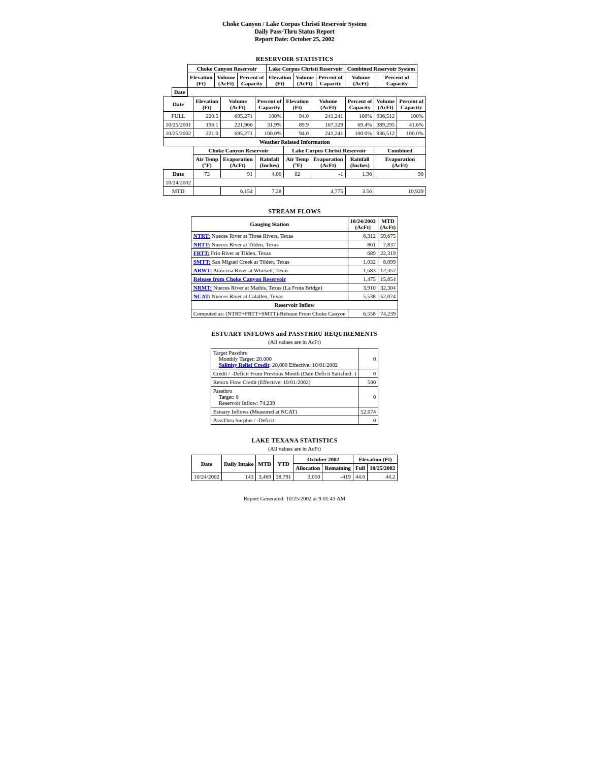Choke Canyon / Lake Corpus Christi Reservoir System
Daily Pass-Thru Status Report
Report Date: October 25, 2002
RESERVOIR STATISTICS
| | Choke Canyon Reservoir | Lake Corpus Christi Reservoir | Combined Reservoir System |
| --- | --- | --- | --- |
| Elevation (Ft) | Volume (AcFt) | Percent of Capacity | Elevation (Ft) | Volume (AcFt) | Percent of Capacity | Volume (AcFt) | Percent of Capacity |
| Date | |
| Date | Elevation (Ft) | Volume (AcFt) | Percent of Capacity | Elevation (Ft) | Volume (AcFt) | Percent of Capacity | Volume (AcFt) | Percent of Capacity |
| --- | --- | --- | --- | --- | --- | --- | --- | --- |
| FULL | 220.5 | 695,271 | 100% | 94.0 | 241,241 | 100% | 936,512 | 100% |
| 10/25/2001 | 196.1 | 221,966 | 31.9% | 89.9 | 167,329 | 69.4% | 389,295 | 41.6% |
| 10/25/2002 | 221.0 | 695,271 | 100.0% | 94.0 | 241,241 | 100.0% | 936,512 | 100.0% |
| Weather Related Information |
| | Choke Canyon Reservoir | Lake Corpus Christi Reservoir | Combined |
| Air Temp (°F) | Evaporation (AcFt) | Rainfall (Inches) | Air Temp (°F) | Evaporation (AcFt) | Rainfall (Inches) | Evaporation (AcFt) |
| Date | 73 | 91 | 4.00 | 82 | -1 | 1.96 | 90 |
| 10/24/2002 | |
| MTD | | 6,154 | 7.28 | | 4,775 | 3.56 | 10,929 |
STREAM FLOWS
| Gauging Station | 10/24/2002 (AcFt) | MTD (AcFt) |
| --- | --- | --- |
| NTRT: Nueces River at Three Rivers, Texas | 6,312 | 59,675 |
| NRTT: Nueces River at Tilden, Texas | 861 | 7,837 |
| FRTT: Frio River at Tilden, Texas | 689 | 22,319 |
| SMTT: San Miguel Creek at Tilden, Texas | 1,032 | 8,099 |
| ARWT: Atascosa River at Whitsett, Texas | 1,683 | 12,357 |
| Release from Choke Canyon Reservoir | 1,475 | 15,854 |
| NRMT: Nueces River at Mathis, Texas (La Fruta Bridge) | 3,910 | 32,304 |
| NCAT: Nueces River at Calallen, Texas | 5,538 | 52,074 |
| Reservoir Inflow |
| Computed as: (NTRT+FRTT+SMTT)-Release From Choke Canyon | 6,558 | 74,239 |
ESTUARY INFLOWS and PASSTHRU REQUIREMENTS
(All values are in AcFt)
| Target Passthru Monthly Target: 20,000 Salinity Relief Credit : 20,000 Effective: 10/01/2002 | 0 |
| Credit / -Deficit From Previous Month (Date Deficit Satisfied: ) | 0 |
| Return Flow Credit (Effective: 10/01/2002) | 500 |
| Passthru Target: 0 Reservoir Inflow: 74,239 | 0 |
| Estuary Inflows (Measured at NCAT) | 52,074 |
| PassThru Surplus / -Deficit: | 0 |
LAKE TEXANA STATISTICS
(All values are in AcFt)
| Date | Daily Intake | MTD | YTD | October 2002 | Elevation (Ft) |
| --- | --- | --- | --- | --- | --- |
| Allocation | Remaining | Full | 10/25/2002 |
| 10/24/2002 | 143 | 3,469 | 38,791 | 3,050 | -419 | 44.0 | 44.2 |
Report Generated: 10/25/2002 at 9:01:43 AM